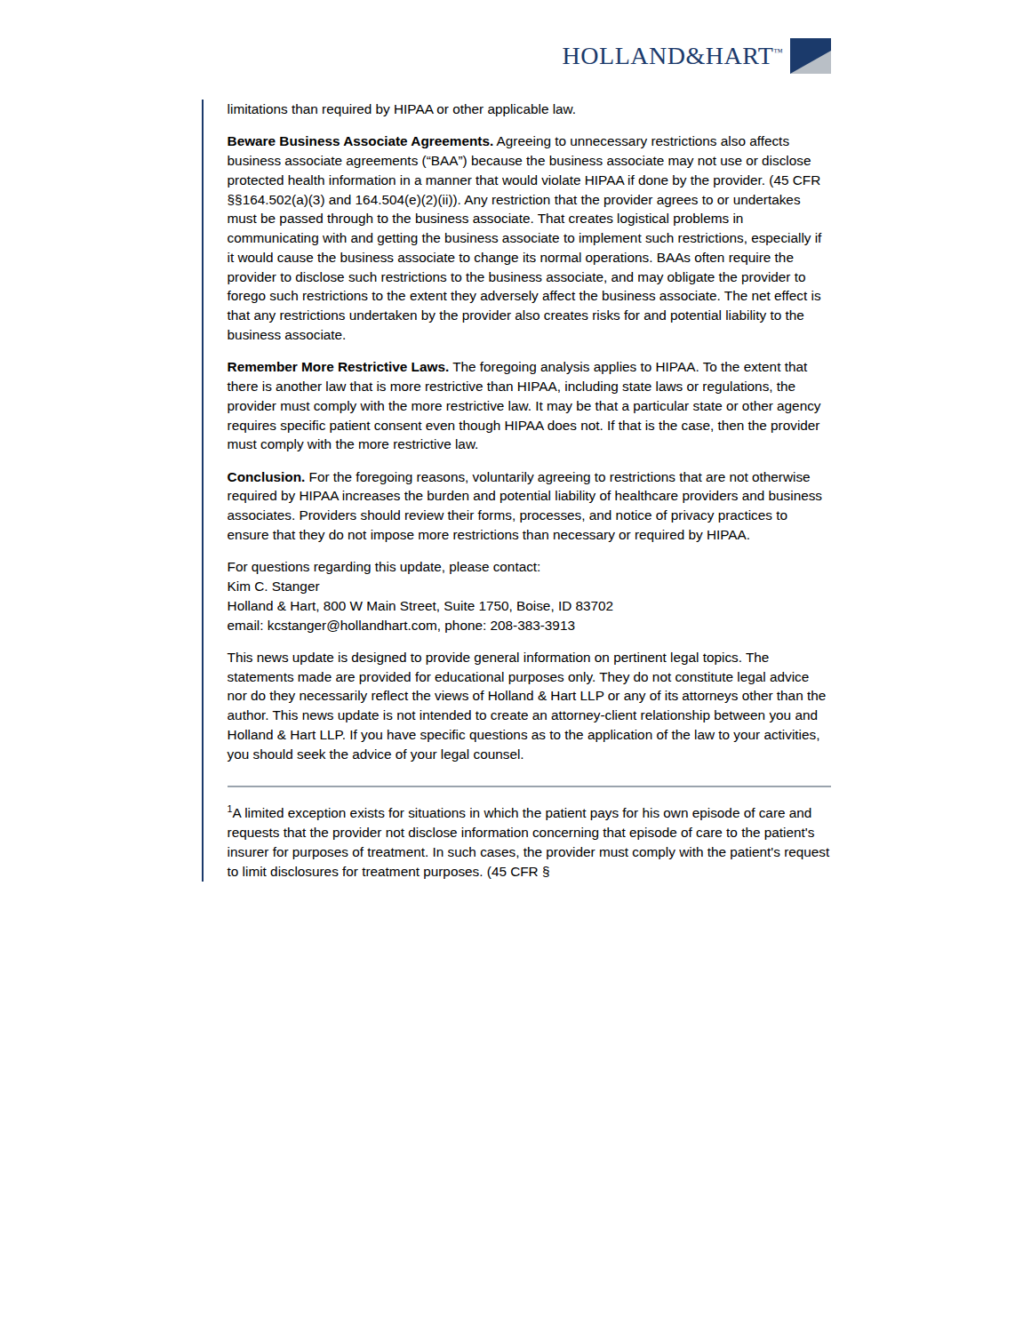HOLLAND&HART™
limitations than required by HIPAA or other applicable law.
Beware Business Associate Agreements. Agreeing to unnecessary restrictions also affects business associate agreements (“BAA”) because the business associate may not use or disclose protected health information in a manner that would violate HIPAA if done by the provider. (45 CFR §§164.502(a)(3) and 164.504(e)(2)(ii)). Any restriction that the provider agrees to or undertakes must be passed through to the business associate. That creates logistical problems in communicating with and getting the business associate to implement such restrictions, especially if it would cause the business associate to change its normal operations. BAAs often require the provider to disclose such restrictions to the business associate, and may obligate the provider to forego such restrictions to the extent they adversely affect the business associate. The net effect is that any restrictions undertaken by the provider also creates risks for and potential liability to the business associate.
Remember More Restrictive Laws. The foregoing analysis applies to HIPAA. To the extent that there is another law that is more restrictive than HIPAA, including state laws or regulations, the provider must comply with the more restrictive law. It may be that a particular state or other agency requires specific patient consent even though HIPAA does not. If that is the case, then the provider must comply with the more restrictive law.
Conclusion. For the foregoing reasons, voluntarily agreeing to restrictions that are not otherwise required by HIPAA increases the burden and potential liability of healthcare providers and business associates. Providers should review their forms, processes, and notice of privacy practices to ensure that they do not impose more restrictions than necessary or required by HIPAA.
For questions regarding this update, please contact:
Kim C. Stanger
Holland & Hart, 800 W Main Street, Suite 1750, Boise, ID 83702
email: kcstanger@hollandhart.com, phone: 208-383-3913
This news update is designed to provide general information on pertinent legal topics. The statements made are provided for educational purposes only. They do not constitute legal advice nor do they necessarily reflect the views of Holland & Hart LLP or any of its attorneys other than the author. This news update is not intended to create an attorney-client relationship between you and Holland & Hart LLP. If you have specific questions as to the application of the law to your activities, you should seek the advice of your legal counsel.
1A limited exception exists for situations in which the patient pays for his own episode of care and requests that the provider not disclose information concerning that episode of care to the patient's insurer for purposes of treatment. In such cases, the provider must comply with the patient's request to limit disclosures for treatment purposes. (45 CFR §